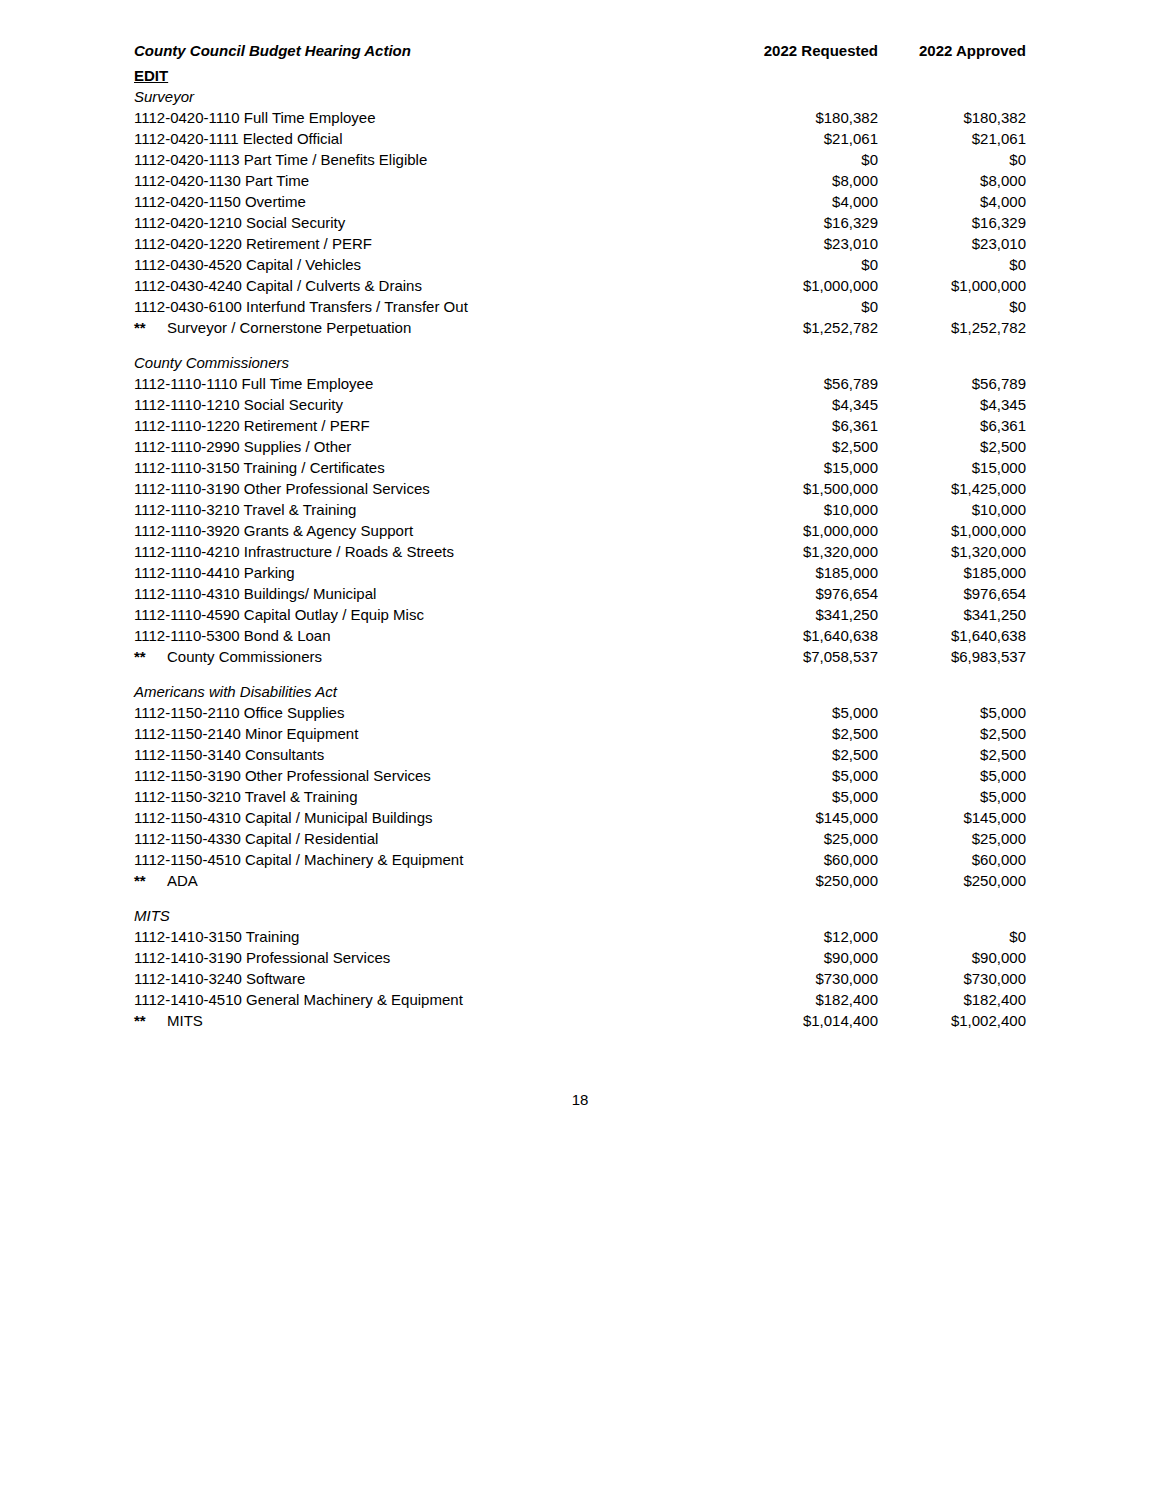| County Council Budget Hearing Action | 2022 Requested | 2022 Approved |
| --- | --- | --- |
| EDIT | | |
| Surveyor | | |
| 1112-0420-1110 Full Time Employee | $180,382 | $180,382 |
| 1112-0420-1111 Elected Official | $21,061 | $21,061 |
| 1112-0420-1113 Part Time / Benefits Eligible | $0 | $0 |
| 1112-0420-1130 Part Time | $8,000 | $8,000 |
| 1112-0420-1150 Overtime | $4,000 | $4,000 |
| 1112-0420-1210 Social Security | $16,329 | $16,329 |
| 1112-0420-1220 Retirement / PERF | $23,010 | $23,010 |
| 1112-0430-4520 Capital / Vehicles | $0 | $0 |
| 1112-0430-4240 Capital / Culverts & Drains | $1,000,000 | $1,000,000 |
| 1112-0430-6100 Interfund Transfers / Transfer Out | $0 | $0 |
| ** Surveyor / Cornerstone Perpetuation | $1,252,782 | $1,252,782 |
| County Commissioners | | |
| 1112-1110-1110 Full Time Employee | $56,789 | $56,789 |
| 1112-1110-1210 Social Security | $4,345 | $4,345 |
| 1112-1110-1220 Retirement / PERF | $6,361 | $6,361 |
| 1112-1110-2990 Supplies / Other | $2,500 | $2,500 |
| 1112-1110-3150 Training / Certificates | $15,000 | $15,000 |
| 1112-1110-3190 Other Professional Services | $1,500,000 | $1,425,000 |
| 1112-1110-3210 Travel & Training | $10,000 | $10,000 |
| 1112-1110-3920 Grants & Agency Support | $1,000,000 | $1,000,000 |
| 1112-1110-4210 Infrastructure / Roads & Streets | $1,320,000 | $1,320,000 |
| 1112-1110-4410 Parking | $185,000 | $185,000 |
| 1112-1110-4310 Buildings/ Municipal | $976,654 | $976,654 |
| 1112-1110-4590 Capital Outlay / Equip Misc | $341,250 | $341,250 |
| 1112-1110-5300 Bond & Loan | $1,640,638 | $1,640,638 |
| ** County Commissioners | $7,058,537 | $6,983,537 |
| Americans with Disabilities Act | | |
| 1112-1150-2110 Office Supplies | $5,000 | $5,000 |
| 1112-1150-2140 Minor Equipment | $2,500 | $2,500 |
| 1112-1150-3140 Consultants | $2,500 | $2,500 |
| 1112-1150-3190 Other Professional Services | $5,000 | $5,000 |
| 1112-1150-3210 Travel & Training | $5,000 | $5,000 |
| 1112-1150-4310 Capital / Municipal Buildings | $145,000 | $145,000 |
| 1112-1150-4330 Capital / Residential | $25,000 | $25,000 |
| 1112-1150-4510 Capital / Machinery & Equipment | $60,000 | $60,000 |
| ** ADA | $250,000 | $250,000 |
| MITS | | |
| 1112-1410-3150 Training | $12,000 | $0 |
| 1112-1410-3190 Professional Services | $90,000 | $90,000 |
| 1112-1410-3240 Software | $730,000 | $730,000 |
| 1112-1410-4510 General Machinery & Equipment | $182,400 | $182,400 |
| ** MITS | $1,014,400 | $1,002,400 |
18